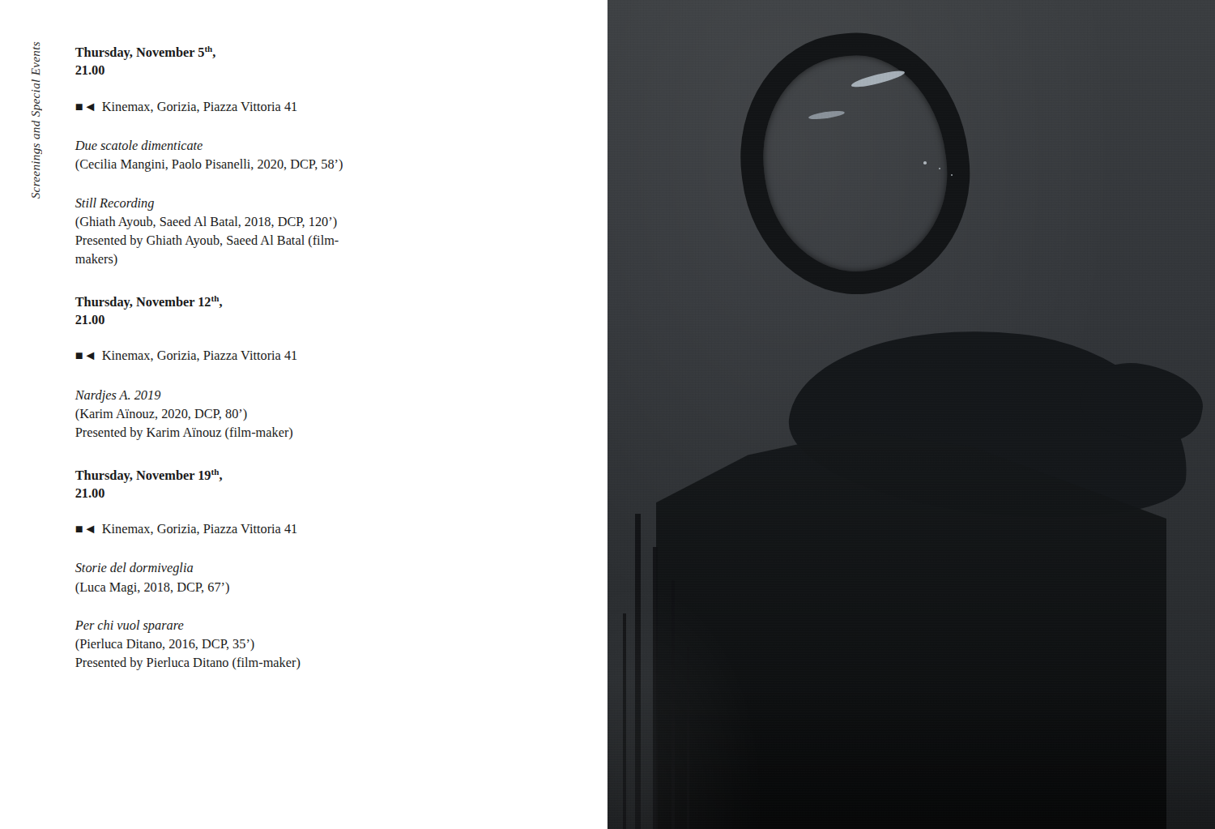Screenings and Special Events
Thursday, November 5th,
21.00
■◄Kinemax, Gorizia, Piazza Vittoria 41
Due scatole dimenticate (Cecilia Mangini, Paolo Pisanelli, 2020, DCP, 58’)
Still Recording (Ghiath Ayoub, Saeed Al Batal, 2018, DCP, 120’) Presented by Ghiath Ayoub, Saeed Al Batal (film-makers)
Thursday, November 12th,
21.00
■◄Kinemax, Gorizia, Piazza Vittoria 41
Nardjes A. 2019 (Karim Aïnouz, 2020, DCP, 80’) Presented by Karim Aïnouz (film-maker)
Thursday, November 19th,
21.00
■◄Kinemax, Gorizia, Piazza Vittoria 41
Storie del dormiveglia (Luca Magi, 2018, DCP, 67’)
Per chi vuol sparare (Pierluca Ditano, 2016, DCP, 35’) Presented by Pierluca Ditano (film-maker)